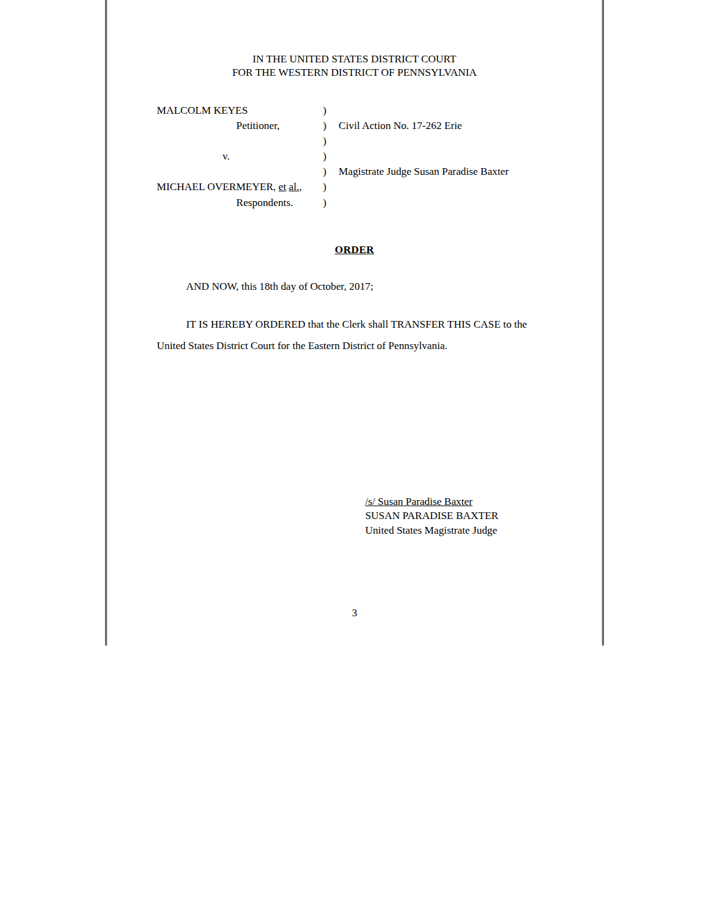IN THE UNITED STATES DISTRICT COURT
FOR THE WESTERN DISTRICT OF PENNSYLVANIA
| MALCOLM KEYES | ) | |
| Petitioner, | ) | Civil Action No. 17-262 Erie |
| | ) | |
| v. | ) | |
| | ) | Magistrate Judge Susan Paradise Baxter |
| MICHAEL OVERMEYER, et al. , | ) | |
| Respondents. | ) | |
ORDER
AND NOW, this 18th day of October, 2017;
IT IS HEREBY ORDERED that the Clerk shall TRANSFER THIS CASE to the United States District Court for the Eastern District of Pennsylvania.
/s/ Susan Paradise Baxter
SUSAN PARADISE BAXTER
United States Magistrate Judge
3